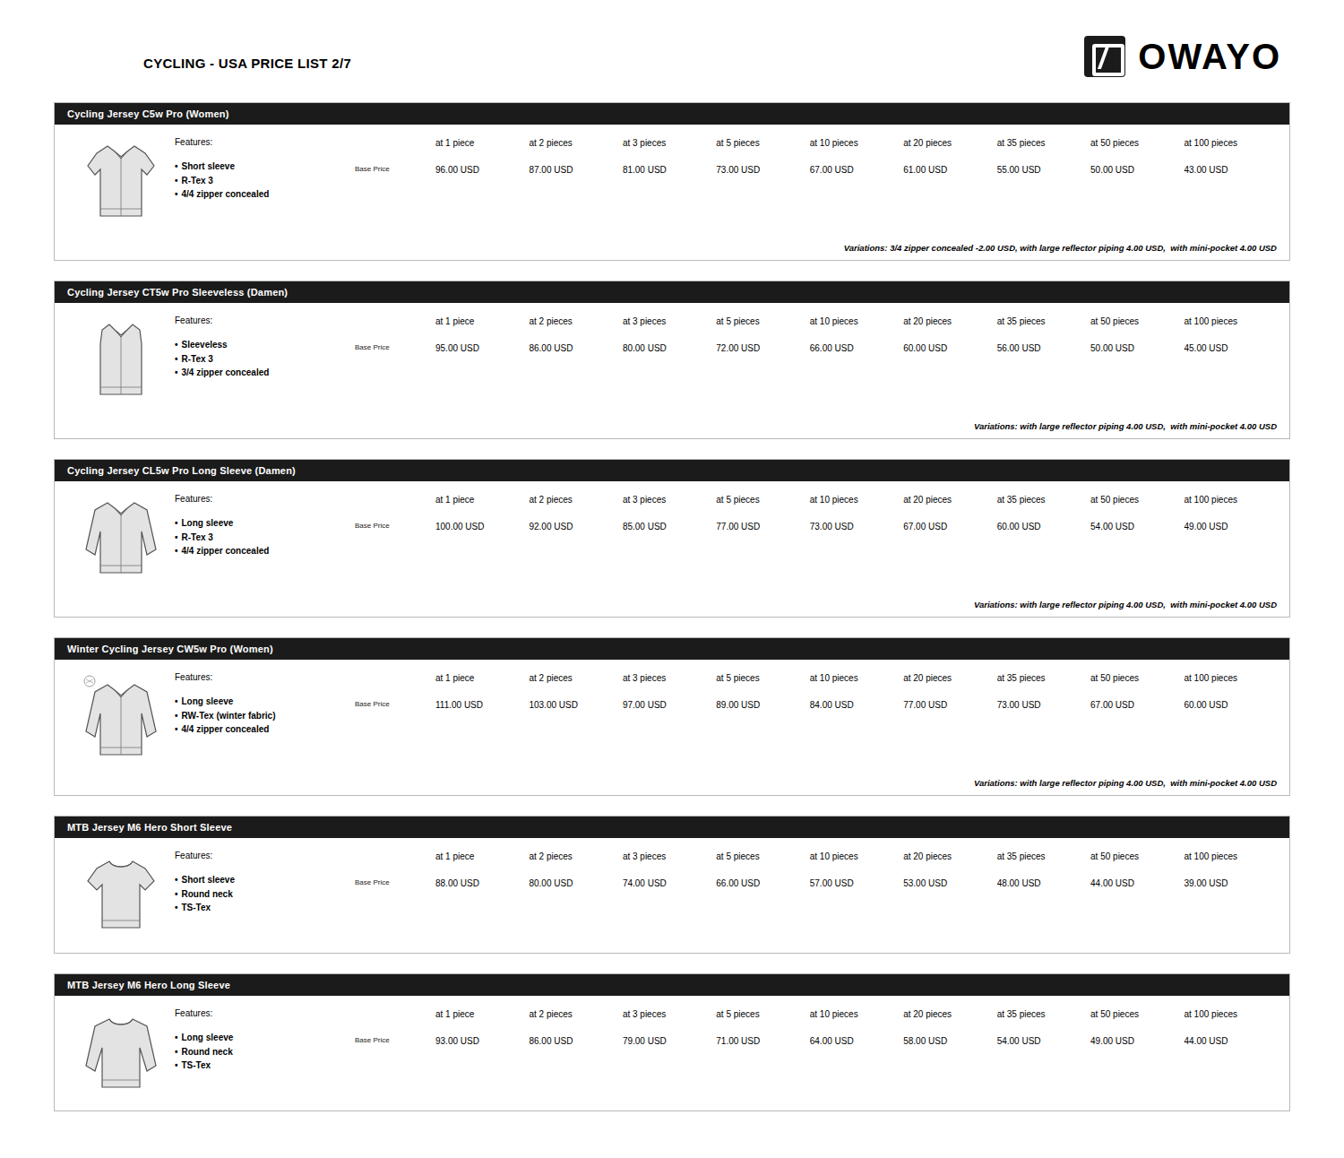CYCLING - USA PRICE LIST 2/7
OWAYO
Cycling Jersey C5w Pro (Women)
Features:
Short sleeve
R-Tex 3
4/4 zipper concealed
| | at 1 piece | at 2 pieces | at 3 pieces | at 5 pieces | at 10 pieces | at 20 pieces | at 35 pieces | at 50 pieces | at 100 pieces |
| --- | --- | --- | --- | --- | --- | --- | --- | --- | --- |
| Base Price | 96.00 USD | 87.00 USD | 81.00 USD | 73.00 USD | 67.00 USD | 61.00 USD | 55.00 USD | 50.00 USD | 43.00 USD |
Variations: 3/4 zipper concealed -2.00 USD, with large reflector piping 4.00 USD, with mini-pocket 4.00 USD
Cycling Jersey CT5w Pro Sleeveless (Damen)
Features:
Sleeveless
R-Tex 3
3/4 zipper concealed
| | at 1 piece | at 2 pieces | at 3 pieces | at 5 pieces | at 10 pieces | at 20 pieces | at 35 pieces | at 50 pieces | at 100 pieces |
| --- | --- | --- | --- | --- | --- | --- | --- | --- | --- |
| Base Price | 95.00 USD | 86.00 USD | 80.00 USD | 72.00 USD | 66.00 USD | 60.00 USD | 56.00 USD | 50.00 USD | 45.00 USD |
Variations: with large reflector piping 4.00 USD, with mini-pocket 4.00 USD
Cycling Jersey CL5w Pro Long Sleeve (Damen)
Features:
Long sleeve
R-Tex 3
4/4 zipper concealed
| | at 1 piece | at 2 pieces | at 3 pieces | at 5 pieces | at 10 pieces | at 20 pieces | at 35 pieces | at 50 pieces | at 100 pieces |
| --- | --- | --- | --- | --- | --- | --- | --- | --- | --- |
| Base Price | 100.00 USD | 92.00 USD | 85.00 USD | 77.00 USD | 73.00 USD | 67.00 USD | 60.00 USD | 54.00 USD | 49.00 USD |
Variations: with large reflector piping 4.00 USD, with mini-pocket 4.00 USD
Winter Cycling Jersey CW5w Pro (Women)
Features:
Long sleeve
RW-Tex (winter fabric)
4/4 zipper concealed
| | at 1 piece | at 2 pieces | at 3 pieces | at 5 pieces | at 10 pieces | at 20 pieces | at 35 pieces | at 50 pieces | at 100 pieces |
| --- | --- | --- | --- | --- | --- | --- | --- | --- | --- |
| Base Price | 111.00 USD | 103.00 USD | 97.00 USD | 89.00 USD | 84.00 USD | 77.00 USD | 73.00 USD | 67.00 USD | 60.00 USD |
Variations: with large reflector piping 4.00 USD, with mini-pocket 4.00 USD
MTB Jersey M6 Hero Short Sleeve
Features:
Short sleeve
Round neck
TS-Tex
| | at 1 piece | at 2 pieces | at 3 pieces | at 5 pieces | at 10 pieces | at 20 pieces | at 35 pieces | at 50 pieces | at 100 pieces |
| --- | --- | --- | --- | --- | --- | --- | --- | --- | --- |
| Base Price | 88.00 USD | 80.00 USD | 74.00 USD | 66.00 USD | 57.00 USD | 53.00 USD | 48.00 USD | 44.00 USD | 39.00 USD |
MTB Jersey M6 Hero Long Sleeve
Features:
Long sleeve
Round neck
TS-Tex
| | at 1 piece | at 2 pieces | at 3 pieces | at 5 pieces | at 10 pieces | at 20 pieces | at 35 pieces | at 50 pieces | at 100 pieces |
| --- | --- | --- | --- | --- | --- | --- | --- | --- | --- |
| Base Price | 93.00 USD | 86.00 USD | 79.00 USD | 71.00 USD | 64.00 USD | 58.00 USD | 54.00 USD | 49.00 USD | 44.00 USD |